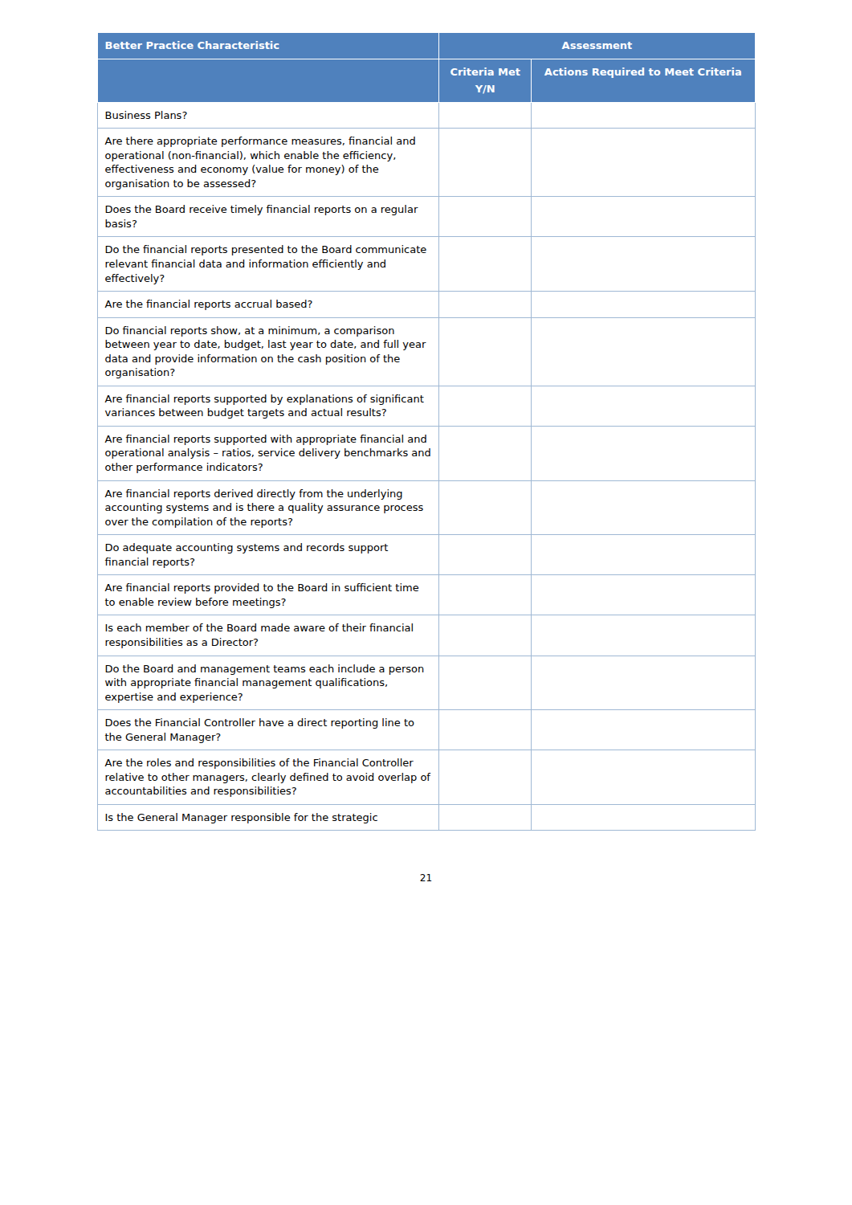| Better Practice Characteristic | Assessment |
| --- | --- |
| | Criteria Met Y/N | Actions Required to Meet Criteria |
| Business Plans? | | |
| Are there appropriate performance measures, financial and operational (non-financial), which enable the efficiency, effectiveness and economy (value for money) of the organisation to be assessed? | | |
| Does the Board receive timely financial reports on a regular basis? | | |
| Do the financial reports presented to the Board communicate relevant financial data and information efficiently and effectively? | | |
| Are the financial reports accrual based? | | |
| Do financial reports show, at a minimum, a comparison between year to date, budget, last year to date, and full year data and provide information on the cash position of the organisation? | | |
| Are financial reports supported by explanations of significant variances between budget targets and actual results? | | |
| Are financial reports supported with appropriate financial and operational analysis – ratios, service delivery benchmarks and other performance indicators? | | |
| Are financial reports derived directly from the underlying accounting systems and is there a quality assurance process over the compilation of the reports? | | |
| Do adequate accounting systems and records support financial reports? | | |
| Are financial reports provided to the Board in sufficient time to enable review before meetings? | | |
| Is each member of the Board made aware of their financial responsibilities as a Director? | | |
| Do the Board and management teams each include a person with appropriate financial management qualifications, expertise and experience? | | |
| Does the Financial Controller have a direct reporting line to the General Manager? | | |
| Are the roles and responsibilities of the Financial Controller relative to other managers, clearly defined to avoid overlap of accountabilities and responsibilities? | | |
| Is the General Manager responsible for the strategic | | |
21